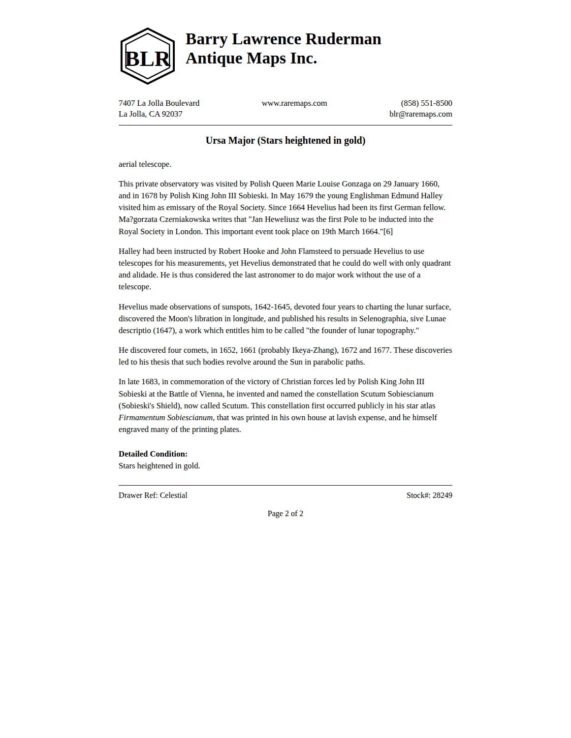BLR
Barry Lawrence Ruderman
Antique Maps Inc.
7407 La Jolla Boulevard
La Jolla, CA 92037
www.raremaps.com
(858) 551-8500
blr@raremaps.com
Ursa Major (Stars heightened in gold)
aerial telescope.
This private observatory was visited by Polish Queen Marie Louise Gonzaga on 29 January 1660, and in 1678 by Polish King John III Sobieski. In May 1679 the young Englishman Edmund Halley visited him as emissary of the Royal Society. Since 1664 Hevelius had been its first German fellow. Ma?gorzata Czerniakowska writes that "Jan Heweliusz was the first Pole to be inducted into the Royal Society in London. This important event took place on 19th March 1664."[6]
Halley had been instructed by Robert Hooke and John Flamsteed to persuade Hevelius to use telescopes for his measurements, yet Hevelius demonstrated that he could do well with only quadrant and alidade. He is thus considered the last astronomer to do major work without the use of a telescope.
Hevelius made observations of sunspots, 1642-1645, devoted four years to charting the lunar surface, discovered the Moon's libration in longitude, and published his results in Selenographia, sive Lunae descriptio (1647), a work which entitles him to be called "the founder of lunar topography."
He discovered four comets, in 1652, 1661 (probably Ikeya-Zhang), 1672 and 1677. These discoveries led to his thesis that such bodies revolve around the Sun in parabolic paths.
In late 1683, in commemoration of the victory of Christian forces led by Polish King John III Sobieski at the Battle of Vienna, he invented and named the constellation Scutum Sobiescianum (Sobieski's Shield), now called Scutum. This constellation first occurred publicly in his star atlas Firmamentum Sobiescianum, that was printed in his own house at lavish expense, and he himself engraved many of the printing plates.
Detailed Condition:
Stars heightened in gold.
Drawer Ref: Celestial
Stock#: 28249
Page 2 of 2